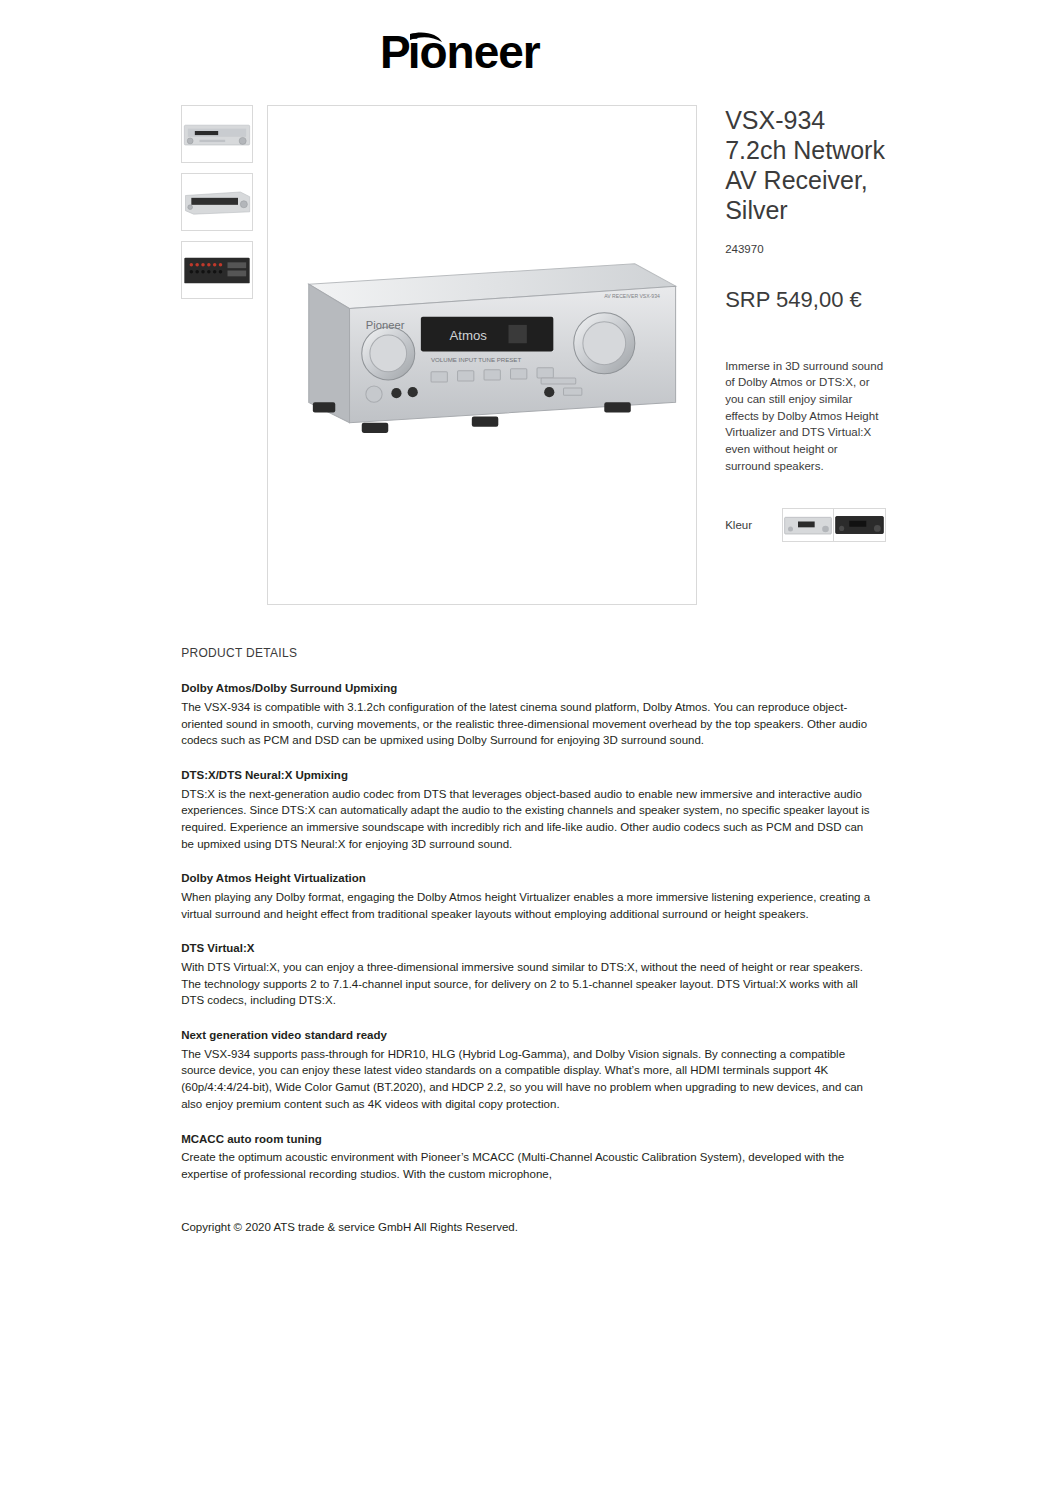Pioneer
Atmos VOLUME INPUT TUNE PRESET Pioneer AV RECEIVER VSX-934
VSX-934 7.2ch Network AV Receiver, Silver
243970
SRP 549,00 €
Immerse in 3D surround sound of Dolby Atmos or DTS:X, or you can still enjoy similar effects by Dolby Atmos Height Virtualizer and DTS Virtual:X even without height or surround speakers.
Kleur
PRODUCT DETAILS
Dolby Atmos/Dolby Surround Upmixing
The VSX-934 is compatible with 3.1.2ch configuration of the latest cinema sound platform, Dolby Atmos. You can reproduce object-oriented sound in smooth, curving movements, or the realistic three-dimensional movement overhead by the top speakers. Other audio codecs such as PCM and DSD can be upmixed using Dolby Surround for enjoying 3D surround sound.
DTS:X/DTS Neural:X Upmixing
DTS:X is the next-generation audio codec from DTS that leverages object-based audio to enable new immersive and interactive audio experiences. Since DTS:X can automatically adapt the audio to the existing channels and speaker system, no specific speaker layout is required. Experience an immersive soundscape with incredibly rich and life-like audio. Other audio codecs such as PCM and DSD can be upmixed using DTS Neural:X for enjoying 3D surround sound.
Dolby Atmos Height Virtualization
When playing any Dolby format, engaging the Dolby Atmos height Virtualizer enables a more immersive listening experience, creating a virtual surround and height effect from traditional speaker layouts without employing additional surround or height speakers.
DTS Virtual:X
With DTS Virtual:X, you can enjoy a three-dimensional immersive sound similar to DTS:X, without the need of height or rear speakers. The technology supports 2 to 7.1.4-channel input source, for delivery on 2 to 5.1-channel speaker layout. DTS Virtual:X works with all DTS codecs, including DTS:X.
Next generation video standard ready
The VSX-934 supports pass-through for HDR10, HLG (Hybrid Log-Gamma), and Dolby Vision signals. By connecting a compatible source device, you can enjoy these latest video standards on a compatible display. What’s more, all HDMI terminals support 4K (60p/4:4:4/24-bit), Wide Color Gamut (BT.2020), and HDCP 2.2, so you will have no problem when upgrading to new devices, and can also enjoy premium content such as 4K videos with digital copy protection.
MCACC auto room tuning
Create the optimum acoustic environment with Pioneer’s MCACC (Multi-Channel Acoustic Calibration System), developed with the expertise of professional recording studios. With the custom microphone,
Copyright © 2020 ATS trade & service GmbH All Rights Reserved.